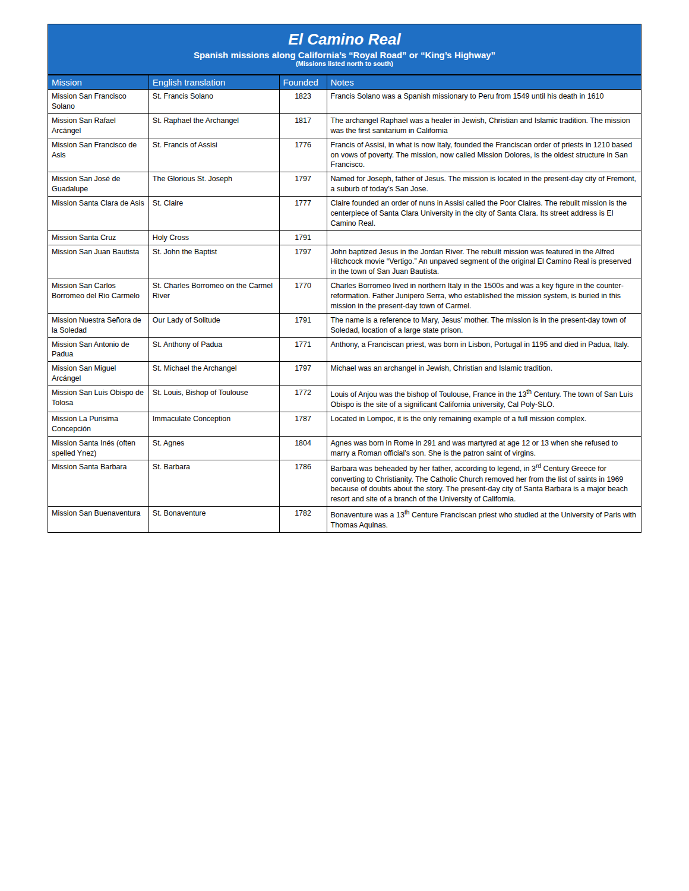El Camino Real Spanish missions along California’s “Royal Road” or “King’s Highway” (Missions listed north to south)
| Mission | English translation | Founded | Notes |
| --- | --- | --- | --- |
| Mission San Francisco Solano | St. Francis Solano | 1823 | Francis Solano was a Spanish missionary to Peru from 1549 until his death in 1610 |
| Mission San Rafael Arcángel | St. Raphael the Archangel | 1817 | The archangel Raphael was a healer in Jewish, Christian and Islamic tradition. The mission was the first sanitarium in California |
| Mission San Francisco de Asis | St. Francis of Assisi | 1776 | Francis of Assisi, in what is now Italy, founded the Franciscan order of priests in 1210 based on vows of poverty. The mission, now called Mission Dolores, is the oldest structure in San Francisco. |
| Mission San José de Guadalupe | The Glorious St. Joseph | 1797 | Named for Joseph, father of Jesus. The mission is located in the present-day city of Fremont, a suburb of today’s San Jose. |
| Mission Santa Clara de Asis | St. Claire | 1777 | Claire founded an order of nuns in Assisi called the Poor Claires. The rebuilt mission is the centerpiece of Santa Clara University in the city of Santa Clara. Its street address is El Camino Real. |
| Mission Santa Cruz | Holy Cross | 1791 | |
| Mission San Juan Bautista | St. John the Baptist | 1797 | John baptized Jesus in the Jordan River. The rebuilt mission was featured in the Alfred Hitchcock movie “Vertigo.” An unpaved segment of the original El Camino Real is preserved in the town of San Juan Bautista. |
| Mission San Carlos Borromeo del Rio Carmelo | St. Charles Borromeo on the Carmel River | 1770 | Charles Borromeo lived in northern Italy in the 1500s and was a key figure in the counter-reformation. Father Junipero Serra, who established the mission system, is buried in this mission in the present-day town of Carmel. |
| Mission Nuestra Señora de la Soledad | Our Lady of Solitude | 1791 | The name is a reference to Mary, Jesus’ mother. The mission is in the present-day town of Soledad, location of a large state prison. |
| Mission San Antonio de Padua | St. Anthony of Padua | 1771 | Anthony, a Franciscan priest, was born in Lisbon, Portugal in 1195 and died in Padua, Italy. |
| Mission San Miguel Arcángel | St. Michael the Archangel | 1797 | Michael was an archangel in Jewish, Christian and Islamic tradition. |
| Mission San Luis Obispo de Tolosa | St. Louis, Bishop of Toulouse | 1772 | Louis of Anjou was the bishop of Toulouse, France in the 13 th Century. The town of San Luis Obispo is the site of a significant California university, Cal Poly-SLO. |
| Mission La Purisima Concepción | Immaculate Conception | 1787 | Located in Lompoc, it is the only remaining example of a full mission complex. |
| Mission Santa Inés (often spelled Ynez) | St. Agnes | 1804 | Agnes was born in Rome in 291 and was martyred at age 12 or 13 when she refused to marry a Roman official’s son. She is the patron saint of virgins. |
| Mission Santa Barbara | St. Barbara | 1786 | Barbara was beheaded by her father, according to legend, in 3 rd Century Greece for converting to Christianity. The Catholic Church removed her from the list of saints in 1969 because of doubts about the story. The present-day city of Santa Barbara is a major beach resort and site of a branch of the University of California. |
| Mission San Buenaventura | St. Bonaventure | 1782 | Bonaventure was a 13 th Centure Franciscan priest who studied at the University of Paris with Thomas Aquinas. |